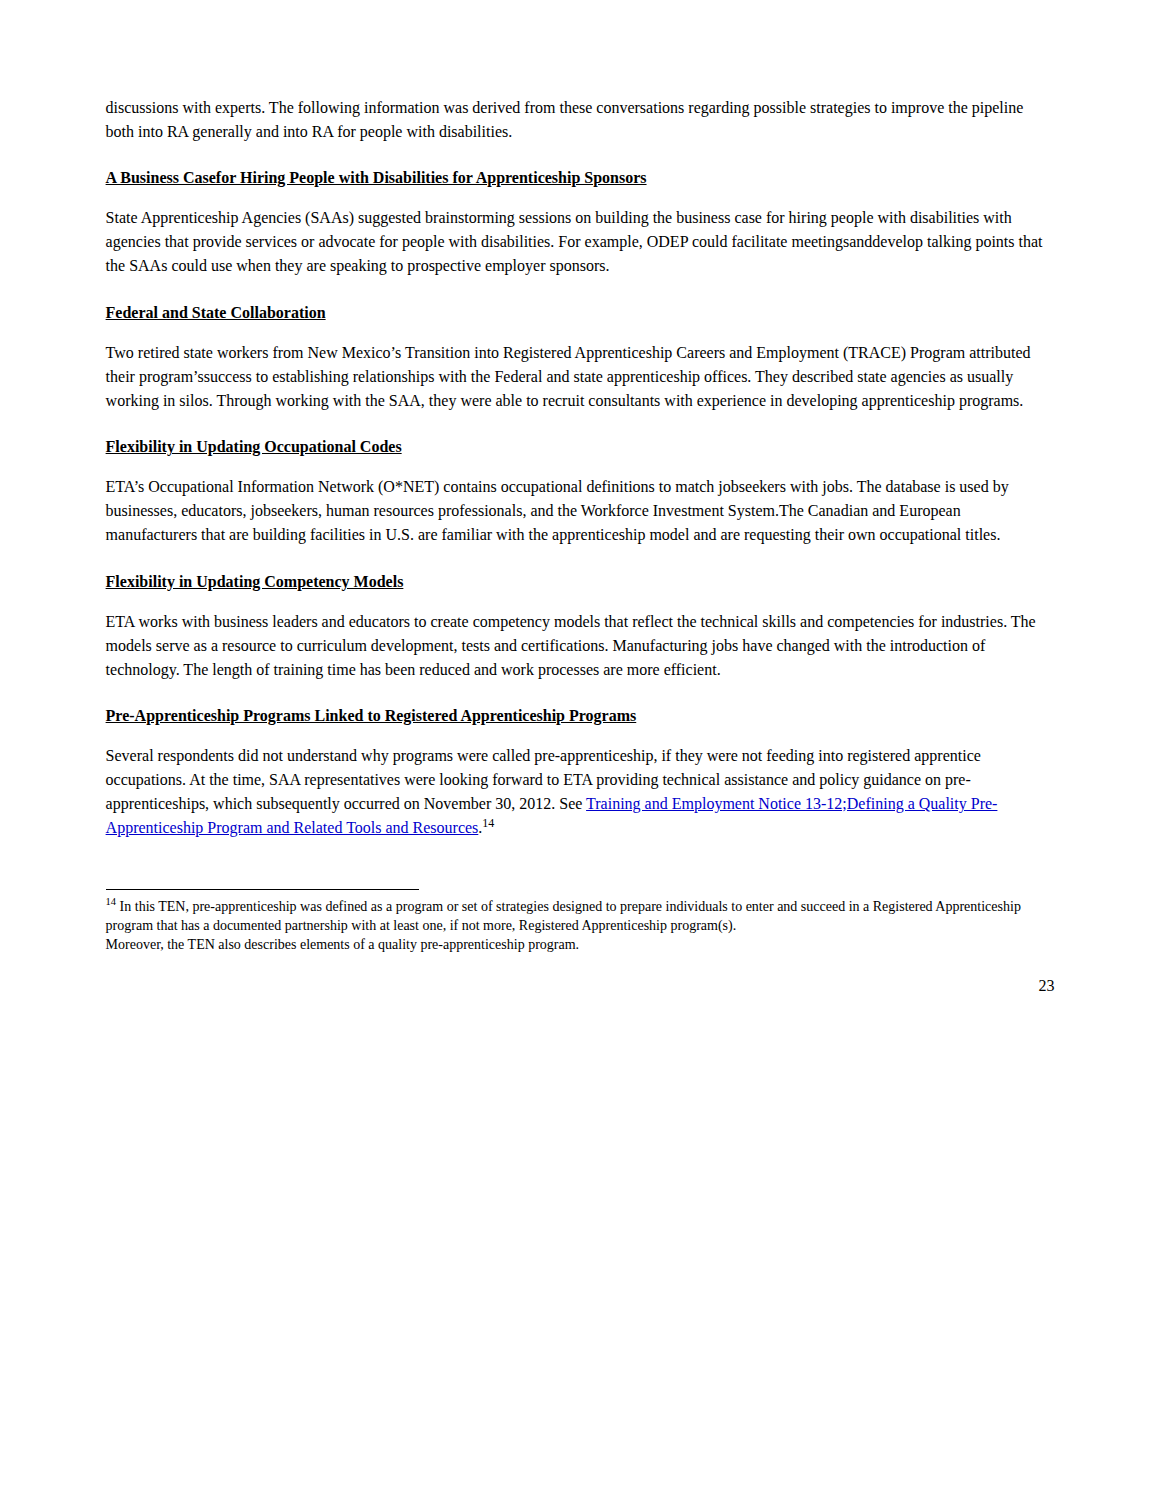discussions with experts. The following information was derived from these conversations regarding possible strategies to improve the pipeline both into RA generally and into RA for people with disabilities.
A Business Casefor Hiring People with Disabilities for Apprenticeship Sponsors
State Apprenticeship Agencies (SAAs) suggested brainstorming sessions on building the business case for hiring people with disabilities with agencies that provide services or advocate for people with disabilities. For example, ODEP could facilitate meetingsanddevelop talking points that the SAAs could use when they are speaking to prospective employer sponsors.
Federal and State Collaboration
Two retired state workers from New Mexico’s Transition into Registered Apprenticeship Careers and Employment (TRACE) Program attributed their program’ssuccess to establishing relationships with the Federal and state apprenticeship offices. They described state agencies as usually working in silos. Through working with the SAA, they were able to recruit consultants with experience in developing apprenticeship programs.
Flexibility in Updating Occupational Codes
ETA’s Occupational Information Network (O*NET) contains occupational definitions to match jobseekers with jobs. The database is used by businesses, educators, jobseekers, human resources professionals, and the Workforce Investment System.The Canadian and European manufacturers that are building facilities in U.S. are familiar with the apprenticeship model and are requesting their own occupational titles.
Flexibility in Updating Competency Models
ETA works with business leaders and educators to create competency models that reflect the technical skills and competencies for industries. The models serve as a resource to curriculum development, tests and certifications. Manufacturing jobs have changed with the introduction of technology. The length of training time has been reduced and work processes are more efficient.
Pre-Apprenticeship Programs Linked to Registered Apprenticeship Programs
Several respondents did not understand why programs were called pre-apprenticeship, if they were not feeding into registered apprentice occupations. At the time, SAA representatives were looking forward to ETA providing technical assistance and policy guidance on pre-apprenticeships, which subsequently occurred on November 30, 2012. See Training and Employment Notice 13-12;Defining a Quality Pre-Apprenticeship Program and Related Tools and Resources.14
14 In this TEN, pre-apprenticeship was defined as a program or set of strategies designed to prepare individuals to enter and succeed in a Registered Apprenticeship program that has a documented partnership with at least one, if not more, Registered Apprenticeship program(s).
Moreover, the TEN also describes elements of a quality pre-apprenticeship program.
23